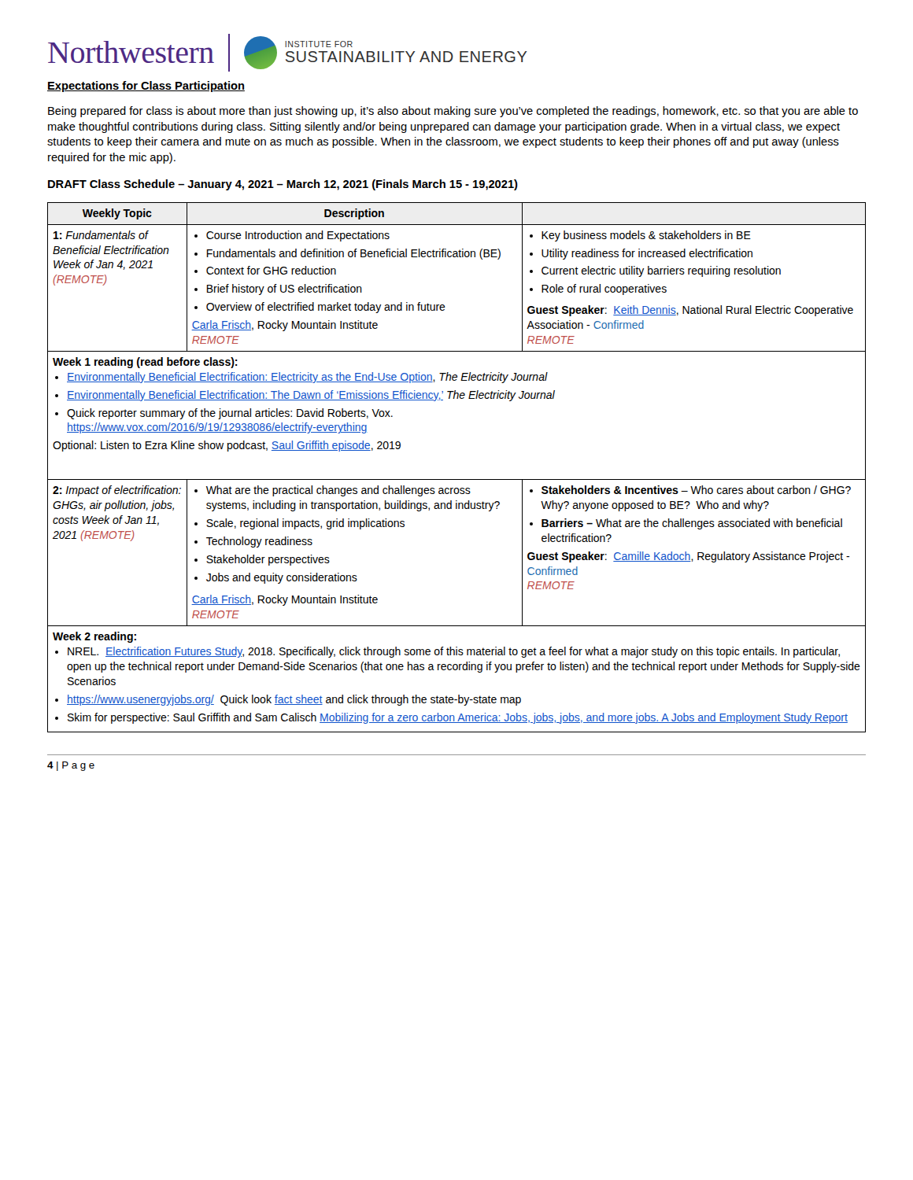Northwestern
INSTITUTE FOR
SUSTAINABILITY AND ENERGY
Expectations for Class Participation
Being prepared for class is about more than just showing up, it’s also about making sure you’ve completed the readings, homework, etc. so that you are able to make thoughtful contributions during class. Sitting silently and/or being unprepared can damage your participation grade. When in a virtual class, we expect students to keep their camera and mute on as much as possible. When in the classroom, we expect students to keep their phones off and put away (unless required for the mic app).
DRAFT Class Schedule – January 4, 2021 – March 12, 2021 (Finals March 15 - 19,2021)
| Weekly Topic | Description | |
| --- | --- | --- |
| 1: Fundamentals of Beneficial Electrification Week of Jan 4, 2021 (REMOTE) | Course Introduction and Expectations Fundamentals and definition of Beneficial Electrification (BE) Context for GHG reduction Brief history of US electrification Overview of electrified market today and in future Carla Frisch , Rocky Mountain Institute REMOTE | Key business models & stakeholders in BE Utility readiness for increased electrification Current electric utility barriers requiring resolution Role of rural cooperatives Guest Speaker : Keith Dennis , National Rural Electric Cooperative Association - Confirmed REMOTE |
| Week 1 reading (read before class): Environmentally Beneficial Electrification: Electricity as the End-Use Option , The Electricity Journal Environmentally Beneficial Electrification: The Dawn of ‘Emissions Efficiency,’ The Electricity Journal Quick reporter summary of the journal articles: David Roberts, Vox. https://www.vox.com/2016/9/19/12938086/electrify-everything Optional: Listen to Ezra Kline show podcast, Saul Griffith episode , 2019 |
| 2: Impact of electrification: GHGs, air pollution, jobs, costs Week of Jan 11, 2021 (REMOTE) | What are the practical changes and challenges across systems, including in transportation, buildings, and industry? Scale, regional impacts, grid implications Technology readiness Stakeholder perspectives Jobs and equity considerations Carla Frisch , Rocky Mountain Institute REMOTE | Stakeholders & Incentives – Who cares about carbon / GHG? Why? anyone opposed to BE? Who and why? Barriers – What are the challenges associated with beneficial electrification? Guest Speaker : Camille Kadoch , Regulatory Assistance Project - Confirmed REMOTE |
| Week 2 reading: NREL. Electrification Futures Study , 2018. Specifically, click through some of this material to get a feel for what a major study on this topic entails. In particular, open up the technical report under Demand-Side Scenarios (that one has a recording if you prefer to listen) and the technical report under Methods for Supply-side Scenarios https://www.usenergyjobs.org/ Quick look fact sheet and click through the state-by-state map Skim for perspective: Saul Griffith and Sam Calisch Mobilizing for a zero carbon America: Jobs, jobs, jobs, and more jobs. A Jobs and Employment Study Report |
4 | P a g e